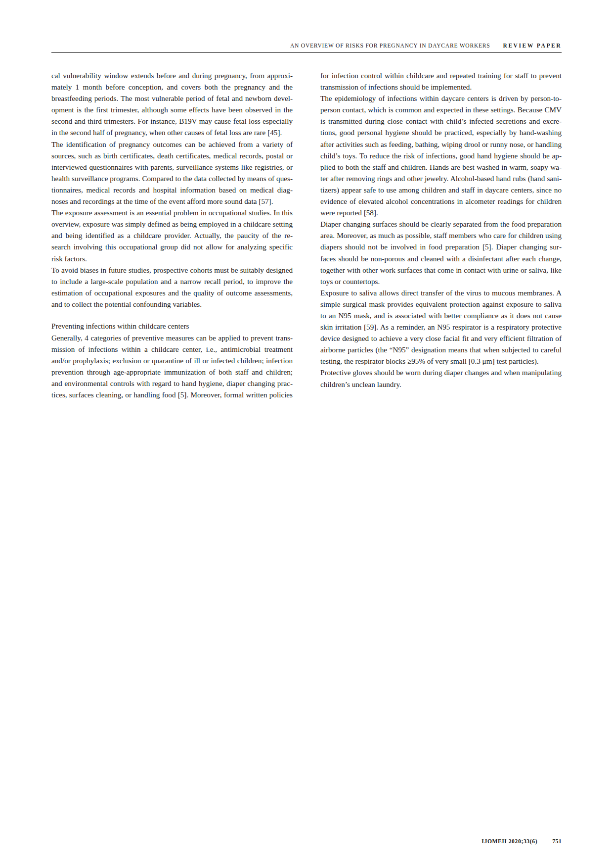An overview of risks for pregnancy in daycare workers Review paper
cal vulnerability window extends before and during pregnancy, from approximately 1 month before conception, and covers both the pregnancy and the breastfeeding periods. The most vulnerable period of fetal and newborn development is the first trimester, although some effects have been observed in the second and third trimesters. For instance, B19V may cause fetal loss especially in the second half of pregnancy, when other causes of fetal loss are rare [45].
The identification of pregnancy outcomes can be achieved from a variety of sources, such as birth certificates, death certificates, medical records, postal or interviewed questionnaires with parents, surveillance systems like registries, or health surveillance programs. Compared to the data collected by means of questionnaires, medical records and hospital information based on medical diagnoses and recordings at the time of the event afford more sound data [57].
The exposure assessment is an essential problem in occupational studies. In this overview, exposure was simply defined as being employed in a childcare setting and being identified as a childcare provider. Actually, the paucity of the research involving this occupational group did not allow for analyzing specific risk factors.
To avoid biases in future studies, prospective cohorts must be suitably designed to include a large-scale population and a narrow recall period, to improve the estimation of occupational exposures and the quality of outcome assessments, and to collect the potential confounding variables.
Preventing infections within childcare centers
Generally, 4 categories of preventive measures can be applied to prevent transmission of infections within a childcare center, i.e., antimicrobial treatment and/or prophylaxis; exclusion or quarantine of ill or infected children; infection prevention through age-appropriate immunization of both staff and children; and environmental controls with regard to hand hygiene, diaper changing practices, surfaces cleaning, or handling food [5]. Moreover, formal written policies for infection control within childcare and repeated training for staff to prevent transmission of infections should be implemented.
The epidemiology of infections within daycare centers is driven by person-to-person contact, which is common and expected in these settings. Because CMV is transmitted during close contact with child’s infected secretions and excretions, good personal hygiene should be practiced, especially by hand-washing after activities such as feeding, bathing, wiping drool or runny nose, or handling child’s toys. To reduce the risk of infections, good hand hygiene should be applied to both the staff and children. Hands are best washed in warm, soapy water after removing rings and other jewelry. Alcohol-based hand rubs (hand sanitizers) appear safe to use among children and staff in daycare centers, since no evidence of elevated alcohol concentrations in alcometer readings for children were reported [58].
Diaper changing surfaces should be clearly separated from the food preparation area. Moreover, as much as possible, staff members who care for children using diapers should not be involved in food preparation [5]. Diaper changing surfaces should be non-porous and cleaned with a disinfectant after each change, together with other work surfaces that come in contact with urine or saliva, like toys or countertops.
Exposure to saliva allows direct transfer of the virus to mucous membranes. A simple surgical mask provides equivalent protection against exposure to saliva to an N95 mask, and is associated with better compliance as it does not cause skin irritation [59]. As a reminder, an N95 respirator is a respiratory protective device designed to achieve a very close facial fit and very efficient filtration of airborne particles (the “N95” designation means that when subjected to careful testing, the respirator blocks ≥95% of very small [0.3 μm] test particles).
Protective gloves should be worn during diaper changes and when manipulating children’s unclean laundry.
IJOMEH 2020;33(6) 751